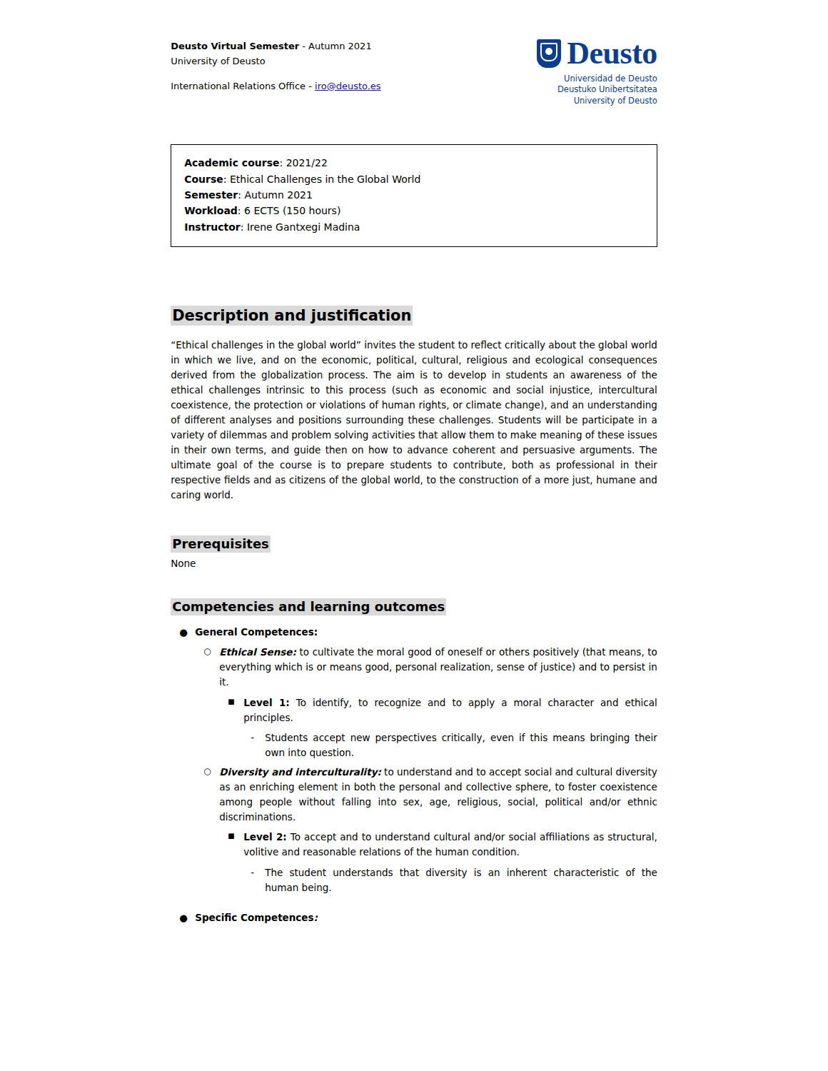Deusto Virtual Semester - Autumn 2021
University of Deusto
International Relations Office - iro@deusto.es
Deusto
Universidad de Deusto
Deustuko Unibertsitatea
University of Deusto
Academic course: 2021/22
Course: Ethical Challenges in the Global World
Semester: Autumn 2021
Workload: 6 ECTS (150 hours)
Instructor: Irene Gantxegi Madina
Description and justification
“Ethical challenges in the global world” invites the student to reflect critically about the global world in which we live, and on the economic, political, cultural, religious and ecological consequences derived from the globalization process. The aim is to develop in students an awareness of the ethical challenges intrinsic to this process (such as economic and social injustice, intercultural coexistence, the protection or violations of human rights, or climate change), and an understanding of different analyses and positions surrounding these challenges. Students will be participate in a variety of dilemmas and problem solving activities that allow them to make meaning of these issues in their own terms, and guide then on how to advance coherent and persuasive arguments. The ultimate goal of the course is to prepare students to contribute, both as professional in their respective fields and as citizens of the global world, to the construction of a more just, humane and caring world.
Prerequisites
None
Competencies and learning outcomes
● General Competences:
○ Ethical Sense: to cultivate the moral good of oneself or others positively (that means, to everything which is or means good, personal realization, sense of justice) and to persist in it.
■ Level 1: To identify, to recognize and to apply a moral character and ethical principles.
- Students accept new perspectives critically, even if this means bringing their own into question.
○ Diversity and interculturality: to understand and to accept social and cultural diversity as an enriching element in both the personal and collective sphere, to foster coexistence among people without falling into sex, age, religious, social, political and/or ethnic discriminations.
■ Level 2: To accept and to understand cultural and/or social affiliations as structural, volitive and reasonable relations of the human condition.
- The student understands that diversity is an inherent characteristic of the human being.
● Specific Competences: